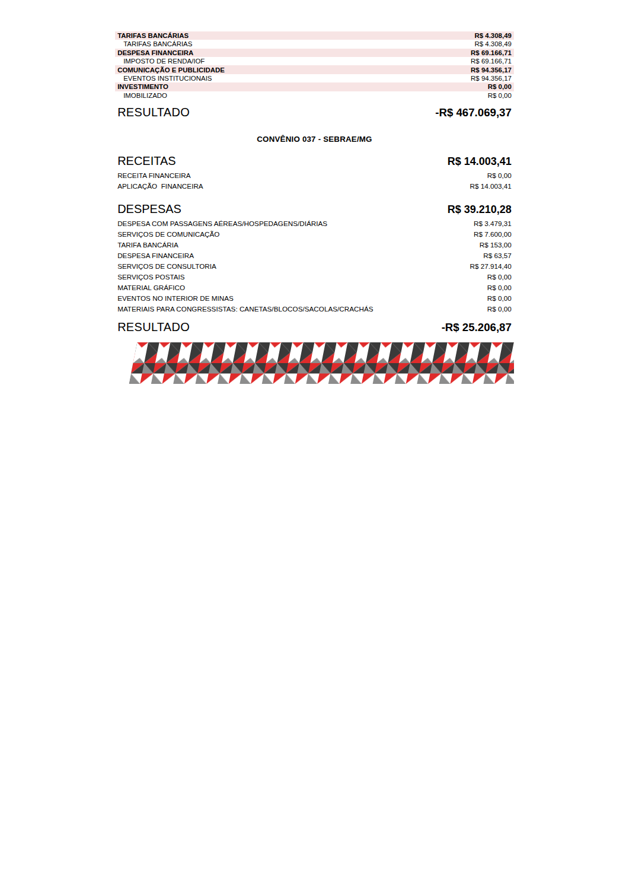| TARIFAS BANCÁRIAS | R$ 4.308,49 |
| TARIFAS BANCÁRIAS | R$ 4.308,49 |
| DESPESA FINANCEIRA | R$ 69.166,71 |
| IMPOSTO DE RENDA/IOF | R$ 69.166,71 |
| COMUNICAÇÃO E PUBLICIDADE | R$ 94.356,17 |
| EVENTOS INSTITUCIONAIS | R$ 94.356,17 |
| INVESTIMENTO | R$ 0,00 |
| IMOBILIZADO | R$ 0,00 |
RESULTADO
-R$ 467.069,37
CONVÊNIO 037 - SEBRAE/MG
RECEITAS
R$ 14.003,41
| RECEITA FINANCEIRA | R$ 0,00 |
| APLICAÇÃO FINANCEIRA | R$ 14.003,41 |
DESPESAS
R$ 39.210,28
| DESPESA COM PASSAGENS AÉREAS/HOSPEDAGENS/DIÁRIAS | R$ 3.479,31 |
| SERVIÇOS DE COMUNICAÇÃO | R$ 7.600,00 |
| TARIFA BANCÁRIA | R$ 153,00 |
| DESPESA FINANCEIRA | R$ 63,57 |
| SERVIÇOS DE CONSULTORIA | R$ 27.914,40 |
| SERVIÇOS POSTAIS | R$ 0,00 |
| MATERIAL GRÁFICO | R$ 0,00 |
| EVENTOS NO INTERIOR DE MINAS | R$ 0,00 |
| MATERIAIS PARA CONGRESSISTAS: CANETAS/BLOCOS/SACOLAS/CRACHÁS | R$ 0,00 |
RESULTADO
-R$ 25.206,87